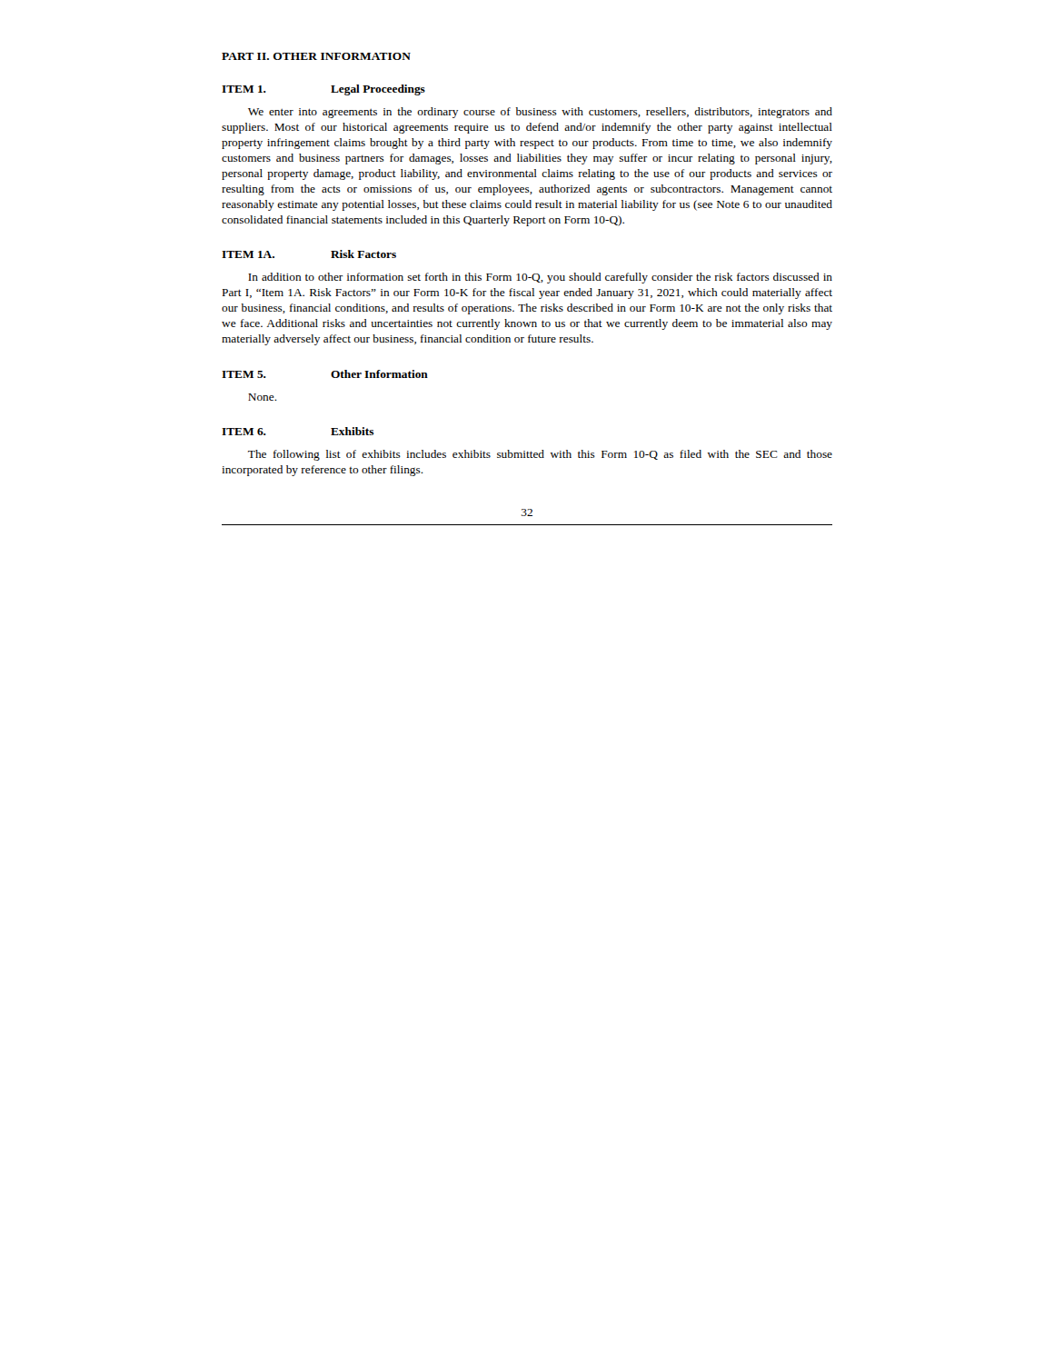PART II. OTHER INFORMATION
| ITEM 1. | | Legal Proceedings |
We enter into agreements in the ordinary course of business with customers, resellers, distributors, integrators and suppliers. Most of our historical agreements require us to defend and/or indemnify the other party against intellectual property infringement claims brought by a third party with respect to our products. From time to time, we also indemnify customers and business partners for damages, losses and liabilities they may suffer or incur relating to personal injury, personal property damage, product liability, and environmental claims relating to the use of our products and services or resulting from the acts or omissions of us, our employees, authorized agents or subcontractors. Management cannot reasonably estimate any potential losses, but these claims could result in material liability for us (see Note 6 to our unaudited consolidated financial statements included in this Quarterly Report on Form 10-Q).
| ITEM 1A. | | Risk Factors |
In addition to other information set forth in this Form 10-Q, you should carefully consider the risk factors discussed in Part I, “Item 1A. Risk Factors” in our Form 10-K for the fiscal year ended January 31, 2021, which could materially affect our business, financial conditions, and results of operations. The risks described in our Form 10-K are not the only risks that we face. Additional risks and uncertainties not currently known to us or that we currently deem to be immaterial also may materially adversely affect our business, financial condition or future results.
| ITEM 5. | | Other Information |
None.
| ITEM 6. | | Exhibits |
The following list of exhibits includes exhibits submitted with this Form 10-Q as filed with the SEC and those incorporated by reference to other filings.
32